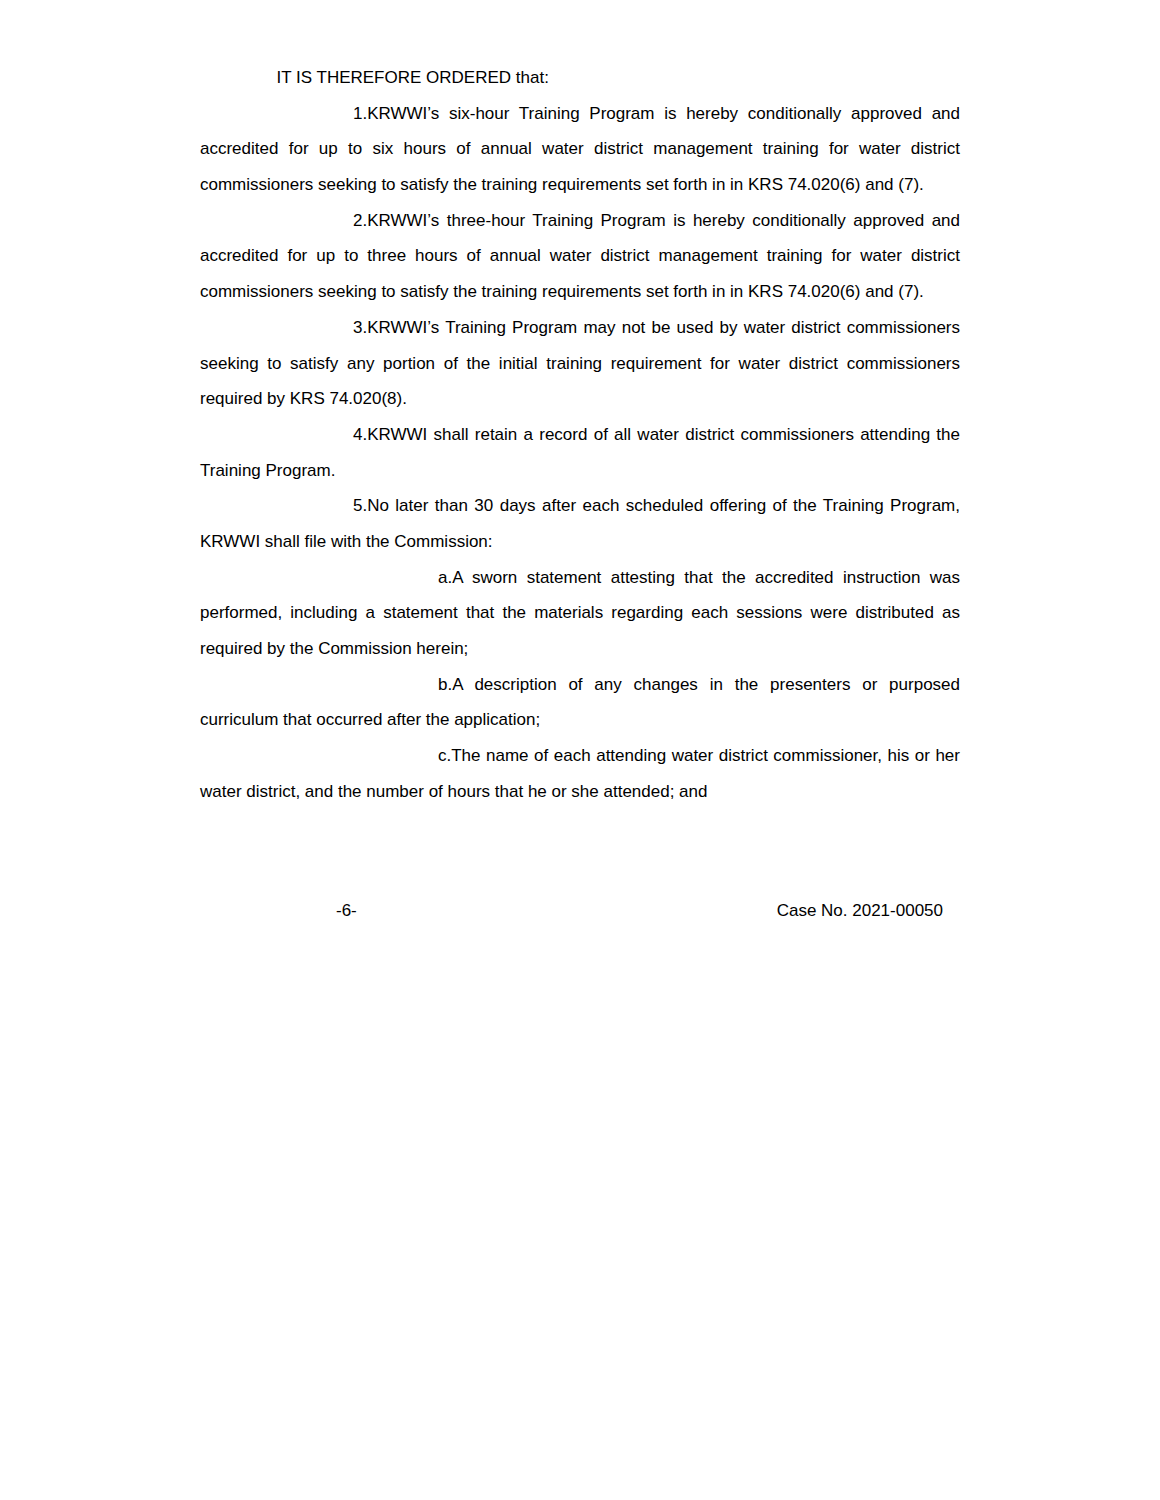IT IS THEREFORE ORDERED that:
1. KRWWI’s six-hour Training Program is hereby conditionally approved and accredited for up to six hours of annual water district management training for water district commissioners seeking to satisfy the training requirements set forth in in KRS 74.020(6) and (7).
2. KRWWI’s three-hour Training Program is hereby conditionally approved and accredited for up to three hours of annual water district management training for water district commissioners seeking to satisfy the training requirements set forth in in KRS 74.020(6) and (7).
3. KRWWI’s Training Program may not be used by water district commissioners seeking to satisfy any portion of the initial training requirement for water district commissioners required by KRS 74.020(8).
4. KRWWI shall retain a record of all water district commissioners attending the Training Program.
5. No later than 30 days after each scheduled offering of the Training Program, KRWWI shall file with the Commission:
a. A sworn statement attesting that the accredited instruction was performed, including a statement that the materials regarding each sessions were distributed as required by the Commission herein;
b. A description of any changes in the presenters or purposed curriculum that occurred after the application;
c. The name of each attending water district commissioner, his or her water district, and the number of hours that he or she attended; and
-6- Case No. 2021-00050